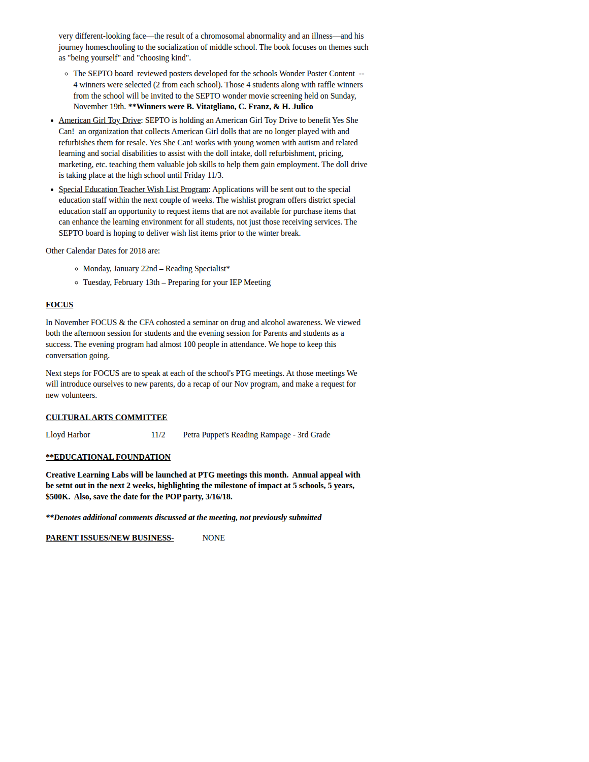very different-looking face—the result of a chromosomal abnormality and an illness—and his journey homeschooling to the socialization of middle school. The book focuses on themes such as "being yourself" and "choosing kind".
The SEPTO board reviewed posters developed for the schools Wonder Poster Content -- 4 winners were selected (2 from each school). Those 4 students along with raffle winners from the school will be invited to the SEPTO wonder movie screening held on Sunday, November 19th. **Winners were B. Vitatgliano, C. Franz, & H. Julico
American Girl Toy Drive: SEPTO is holding an American Girl Toy Drive to benefit Yes She Can! an organization that collects American Girl dolls that are no longer played with and refurbishes them for resale. Yes She Can! works with young women with autism and related learning and social disabilities to assist with the doll intake, doll refurbishment, pricing, marketing, etc. teaching them valuable job skills to help them gain employment. The doll drive is taking place at the high school until Friday 11/3.
Special Education Teacher Wish List Program: Applications will be sent out to the special education staff within the next couple of weeks. The wishlist program offers district special education staff an opportunity to request items that are not available for purchase items that can enhance the learning environment for all students, not just those receiving services. The SEPTO board is hoping to deliver wish list items prior to the winter break.
Other Calendar Dates for 2018 are:
Monday, January 22nd – Reading Specialist*
Tuesday, February 13th – Preparing for your IEP Meeting
FOCUS
In November FOCUS & the CFA cohosted a seminar on drug and alcohol awareness. We viewed both the afternoon session for students and the evening session for Parents and students as a success. The evening program had almost 100 people in attendance. We hope to keep this conversation going.
Next steps for FOCUS are to speak at each of the school's PTG meetings. At those meetings We will introduce ourselves to new parents, do a recap of our Nov program, and make a request for new volunteers.
CULTURAL ARTS COMMITTEE
Lloyd Harbor 11/2 Petra Puppet's Reading Rampage - 3rd Grade
**EDUCATIONAL FOUNDATION
Creative Learning Labs will be launched at PTG meetings this month. Annual appeal with be setnt out in the next 2 weeks, highlighting the milestone of impact at 5 schools, 5 years, $500K. Also, save the date for the POP party, 3/16/18.
**Denotes additional comments discussed at the meeting, not previously submitted
PARENT ISSUES/NEW BUSINESS-NONE